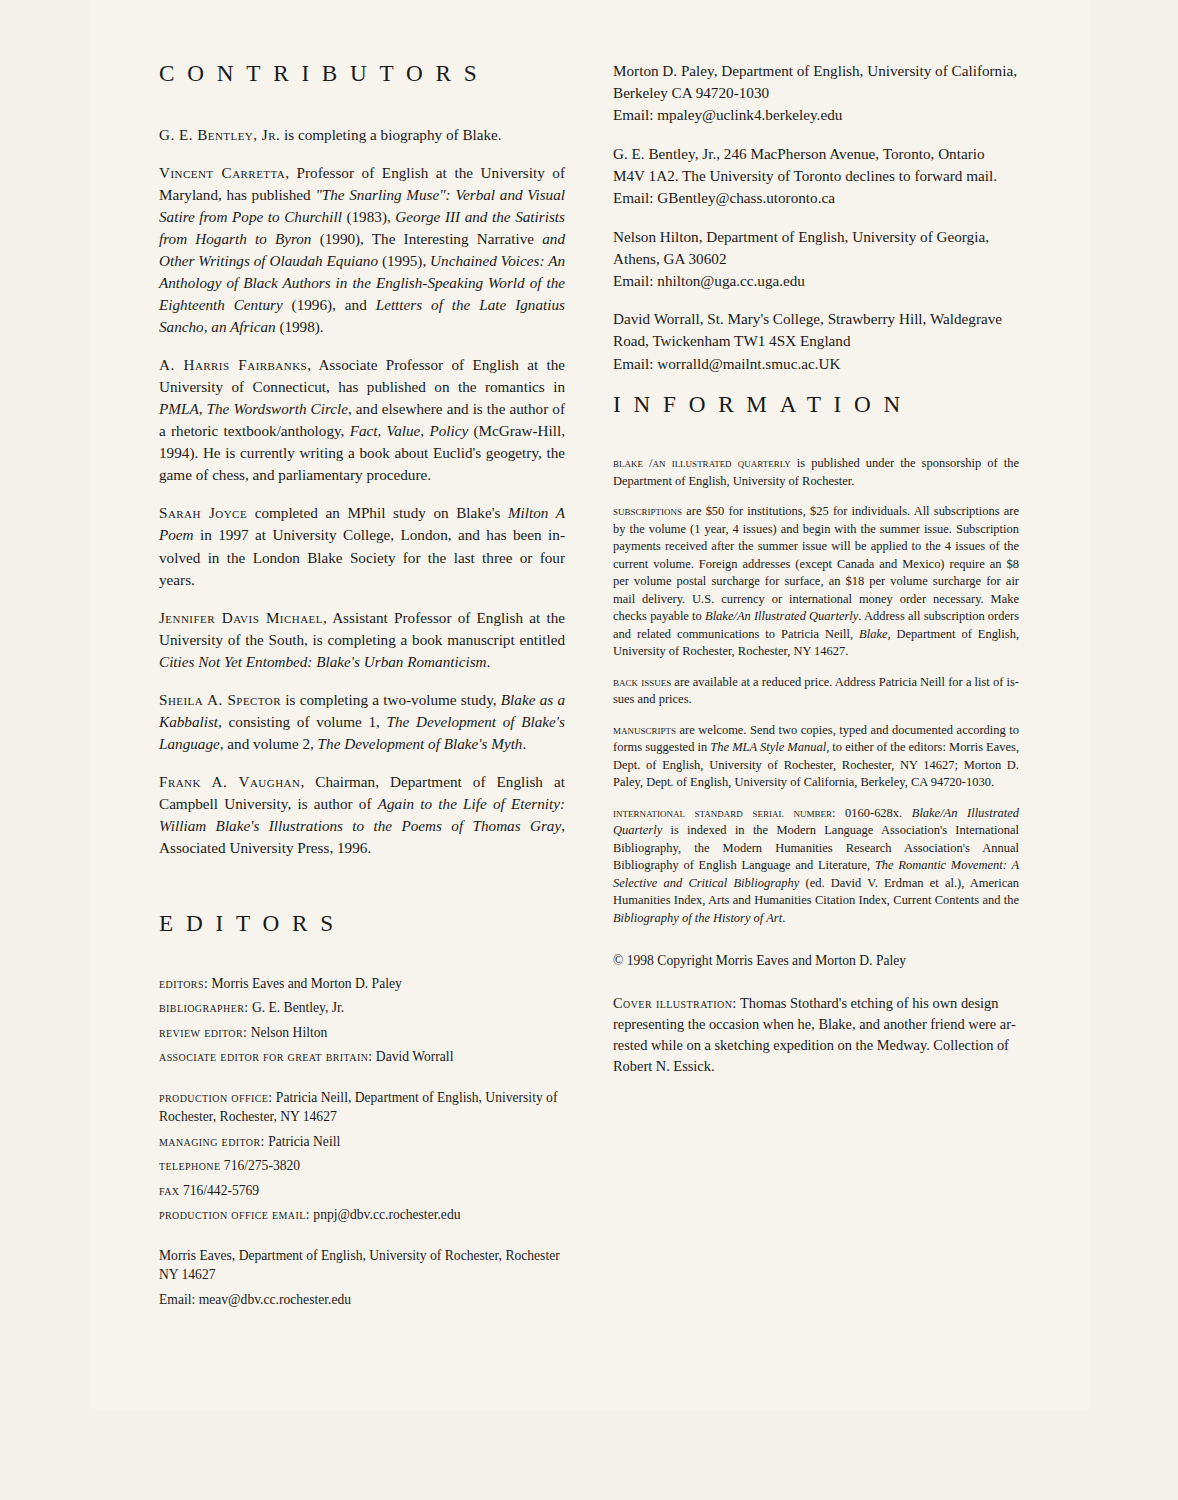Contributors
G. E. Bentley, Jr. is completing a biography of Blake.
Vincent Carretta, Professor of English at the University of Maryland, has published "The Snarling Muse": Verbal and Visual Satire from Pope to Churchill (1983), George III and the Satirists from Hogarth to Byron (1990), The Interesting Narrative and Other Writings of Olaudah Equiano (1995), Unchained Voices: An Anthology of Black Authors in the English-Speaking World of the Eighteenth Century (1996), and Lettters of the Late Ignatius Sancho, an African (1998).
A. Harris Fairbanks, Associate Professor of English at the University of Connecticut, has published on the romantics in PMLA, The Wordsworth Circle, and elsewhere and is the author of a rhetoric textbook/anthology, Fact, Value, Policy (McGraw-Hill, 1994). He is currently writing a book about Euclid's geogetry, the game of chess, and parliamentary procedure.
Sarah Joyce completed an MPhil study on Blake's Milton A Poem in 1997 at University College, London, and has been involved in the London Blake Society for the last three or four years.
Jennifer Davis Michael, Assistant Professor of English at the University of the South, is completing a book manuscript entitled Cities Not Yet Entombed: Blake's Urban Romanticism.
Sheila A. Spector is completing a two-volume study, Blake as a Kabbalist, consisting of volume 1, The Development of Blake's Language, and volume 2, The Development of Blake's Myth.
Frank A. Vaughan, Chairman, Department of English at Campbell University, is author of Again to the Life of Eternity: William Blake's Illustrations to the Poems of Thomas Gray, Associated University Press, 1996.
Editors
editors: Morris Eaves and Morton D. Paley
bibliographer: G. E. Bentley, Jr.
review editor: Nelson Hilton
associate editor for great britain: David Worrall
production office: Patricia Neill, Department of English, University of Rochester, Rochester, NY 14627
managing editor: Patricia Neill
telephone 716/275-3820
fax 716/442-5769
production office email: pnpj@dbv.cc.rochester.edu
Morris Eaves, Department of English, University of Rochester, Rochester NY 14627
Email: meav@dbv.cc.rochester.edu
Morton D. Paley, Department of English, University of California, Berkeley CA 94720-1030
Email: mpaley@uclink4.berkeley.edu
G. E. Bentley, Jr., 246 MacPherson Avenue, Toronto, Ontario M4V 1A2. The University of Toronto declines to forward mail.
Email: GBentley@chass.utoronto.ca
Nelson Hilton, Department of English, University of Georgia, Athens, GA 30602
Email: nhilton@uga.cc.uga.edu
David Worrall, St. Mary's College, Strawberry Hill, Waldegrave Road, Twickenham TW1 4SX England
Email: worralld@mailnt.smuc.ac.UK
Information
blake /an illustrated quarterly is published under the sponsorship of the Department of English, University of Rochester.
subscriptions are $50 for institutions, $25 for individuals. All subscriptions are by the volume (1 year, 4 issues) and begin with the summer issue. Subscription payments received after the summer issue will be applied to the 4 issues of the current volume. Foreign addresses (except Canada and Mexico) require an $8 per volume postal surcharge for surface, an $18 per volume surcharge for air mail delivery. U.S. currency or international money order necessary. Make checks payable to Blake/An Illustrated Quarterly. Address all subscription orders and related communications to Patricia Neill, Blake, Department of English, University of Rochester, Rochester, NY 14627.
back issues are available at a reduced price. Address Patricia Neill for a list of issues and prices.
manuscripts are welcome. Send two copies, typed and documented according to forms suggested in The MLA Style Manual, to either of the editors: Morris Eaves, Dept. of English, University of Rochester, Rochester, NY 14627; Morton D. Paley, Dept. of English, University of California, Berkeley, CA 94720-1030.
international standard serial number: 0160-628x. Blake/An Illustrated Quarterly is indexed in the Modern Language Association's International Bibliography, the Modern Humanities Research Association's Annual Bibliography of English Language and Literature, The Romantic Movement: A Selective and Critical Bibliography (ed. David V. Erdman et al.), American Humanities Index, Arts and Humanities Citation Index, Current Contents and the Bibliography of the History of Art.
© 1998 Copyright Morris Eaves and Morton D. Paley
Cover illustration: Thomas Stothard's etching of his own design representing the occasion when he, Blake, and another friend were arrested while on a sketching expedition on the Medway. Collection of Robert N. Essick.